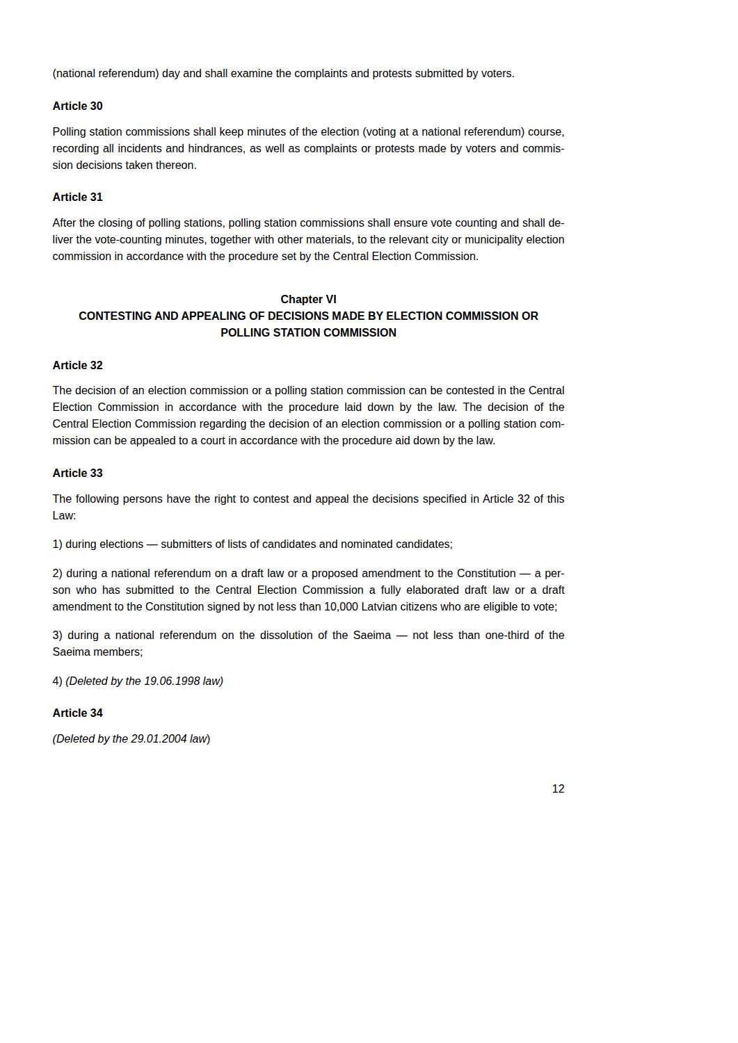(national referendum) day and shall examine the complaints and protests submitted by voters.
Article 30
Polling station commissions shall keep minutes of the election (voting at a national referendum) course, recording all incidents and hindrances, as well as complaints or protests made by voters and commission decisions taken thereon.
Article 31
After the closing of polling stations, polling station commissions shall ensure vote counting and shall deliver the vote-counting minutes, together with other materials, to the relevant city or municipality election commission in accordance with the procedure set by the Central Election Commission.
Chapter VI
CONTESTING AND APPEALING OF DECISIONS MADE BY ELECTION COMMISSION OR POLLING STATION COMMISSION
Article 32
The decision of an election commission or a polling station commission can be contested in the Central Election Commission in accordance with the procedure laid down by the law. The decision of the Central Election Commission regarding the decision of an election commission or a polling station commission can be appealed to a court in accordance with the procedure aid down by the law.
Article 33
The following persons have the right to contest and appeal the decisions specified in Article 32 of this Law:
1) during elections — submitters of lists of candidates and nominated candidates;
2) during a national referendum on a draft law or a proposed amendment to the Constitution — a person who has submitted to the Central Election Commission a fully elaborated draft law or a draft amendment to the Constitution signed by not less than 10,000 Latvian citizens who are eligible to vote;
3) during a national referendum on the dissolution of the Saeima — not less than one-third of the Saeima members;
4) (Deleted by the 19.06.1998 law)
Article 34
(Deleted by the 29.01.2004 law)
12